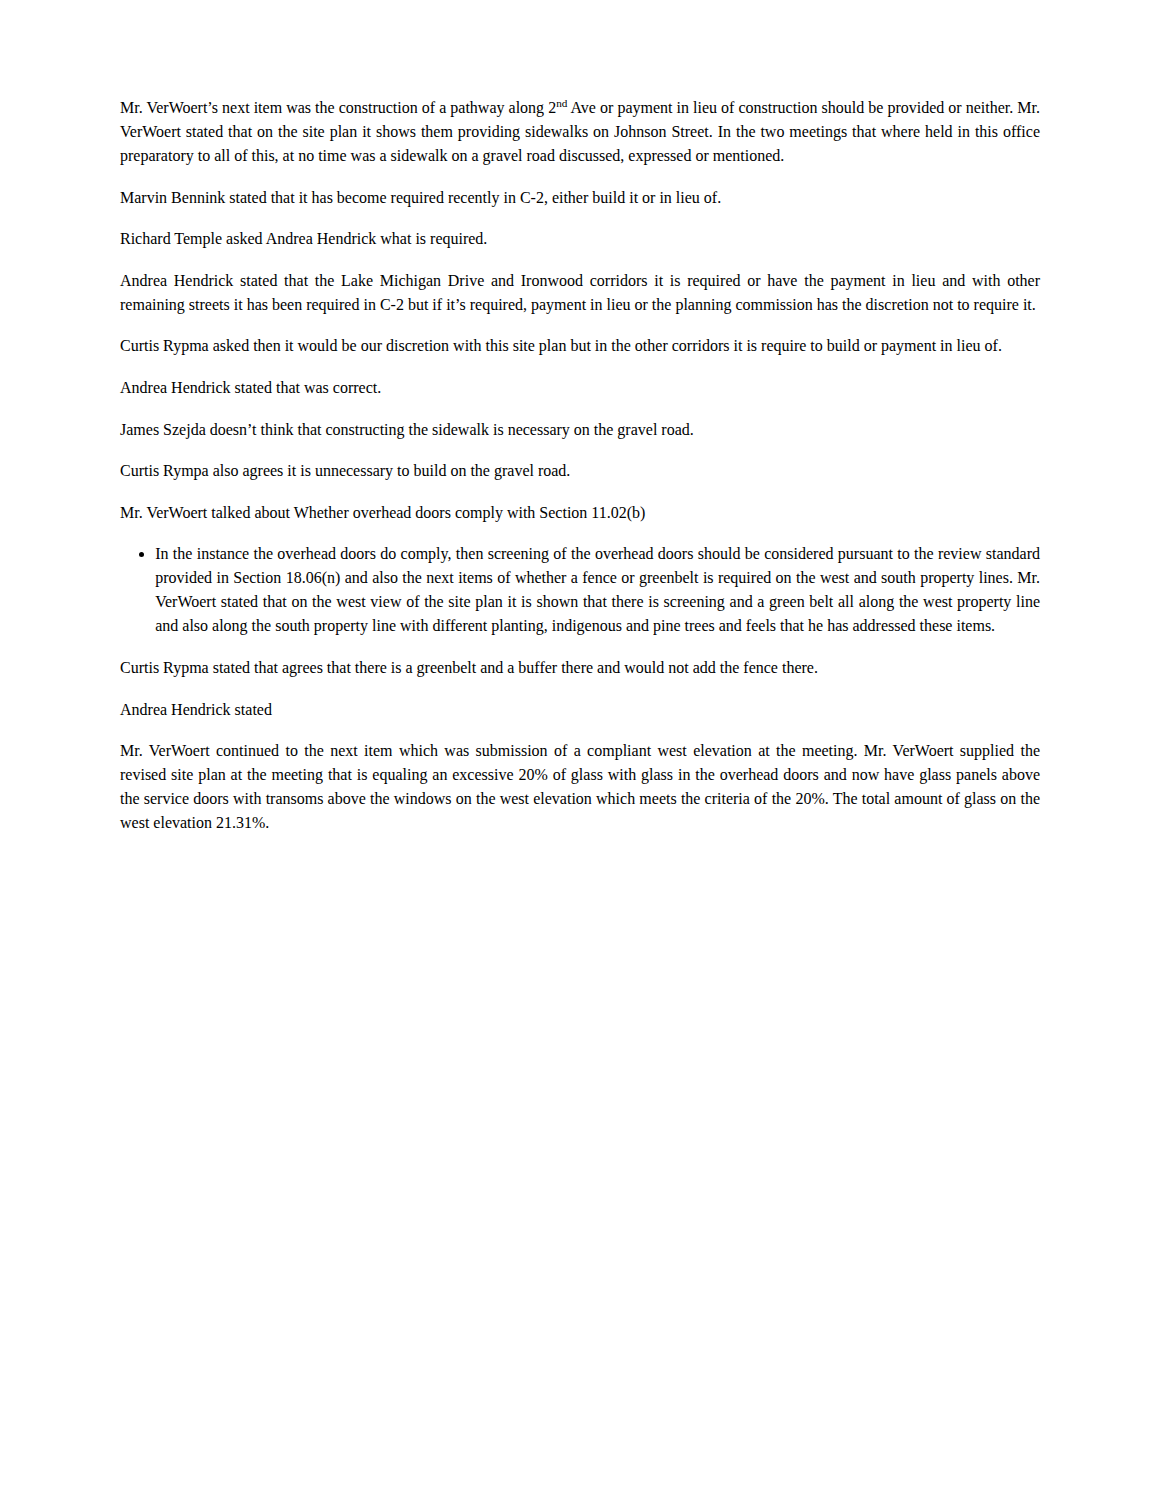Mr. VerWoert’s next item was the construction of a pathway along 2nd Ave or payment in lieu of construction should be provided or neither. Mr. VerWoert stated that on the site plan it shows them providing sidewalks on Johnson Street. In the two meetings that where held in this office preparatory to all of this, at no time was a sidewalk on a gravel road discussed, expressed or mentioned.
Marvin Bennink stated that it has become required recently in C-2, either build it or in lieu of.
Richard Temple asked Andrea Hendrick what is required.
Andrea Hendrick stated that the Lake Michigan Drive and Ironwood corridors it is required or have the payment in lieu and with other remaining streets it has been required in C-2 but if it’s required, payment in lieu or the planning commission has the discretion not to require it.
Curtis Rypma asked then it would be our discretion with this site plan but in the other corridors it is require to build or payment in lieu of.
Andrea Hendrick stated that was correct.
James Szejda doesn’t think that constructing the sidewalk is necessary on the gravel road.
Curtis Rympa also agrees it is unnecessary to build on the gravel road.
Mr. VerWoert talked about Whether overhead doors comply with Section 11.02(b)
In the instance the overhead doors do comply, then screening of the overhead doors should be considered pursuant to the review standard provided in Section 18.06(n) and also the next items of whether a fence or greenbelt is required on the west and south property lines. Mr. VerWoert stated that on the west view of the site plan it is shown that there is screening and a green belt all along the west property line and also along the south property line with different planting, indigenous and pine trees and feels that he has addressed these items.
Curtis Rypma stated that agrees that there is a greenbelt and a buffer there and would not add the fence there.
Andrea Hendrick stated
Mr. VerWoert continued to the next item which was submission of a compliant west elevation at the meeting. Mr. VerWoert supplied the revised site plan at the meeting that is equaling an excessive 20% of glass with glass in the overhead doors and now have glass panels above the service doors with transoms above the windows on the west elevation which meets the criteria of the 20%. The total amount of glass on the west elevation 21.31%.